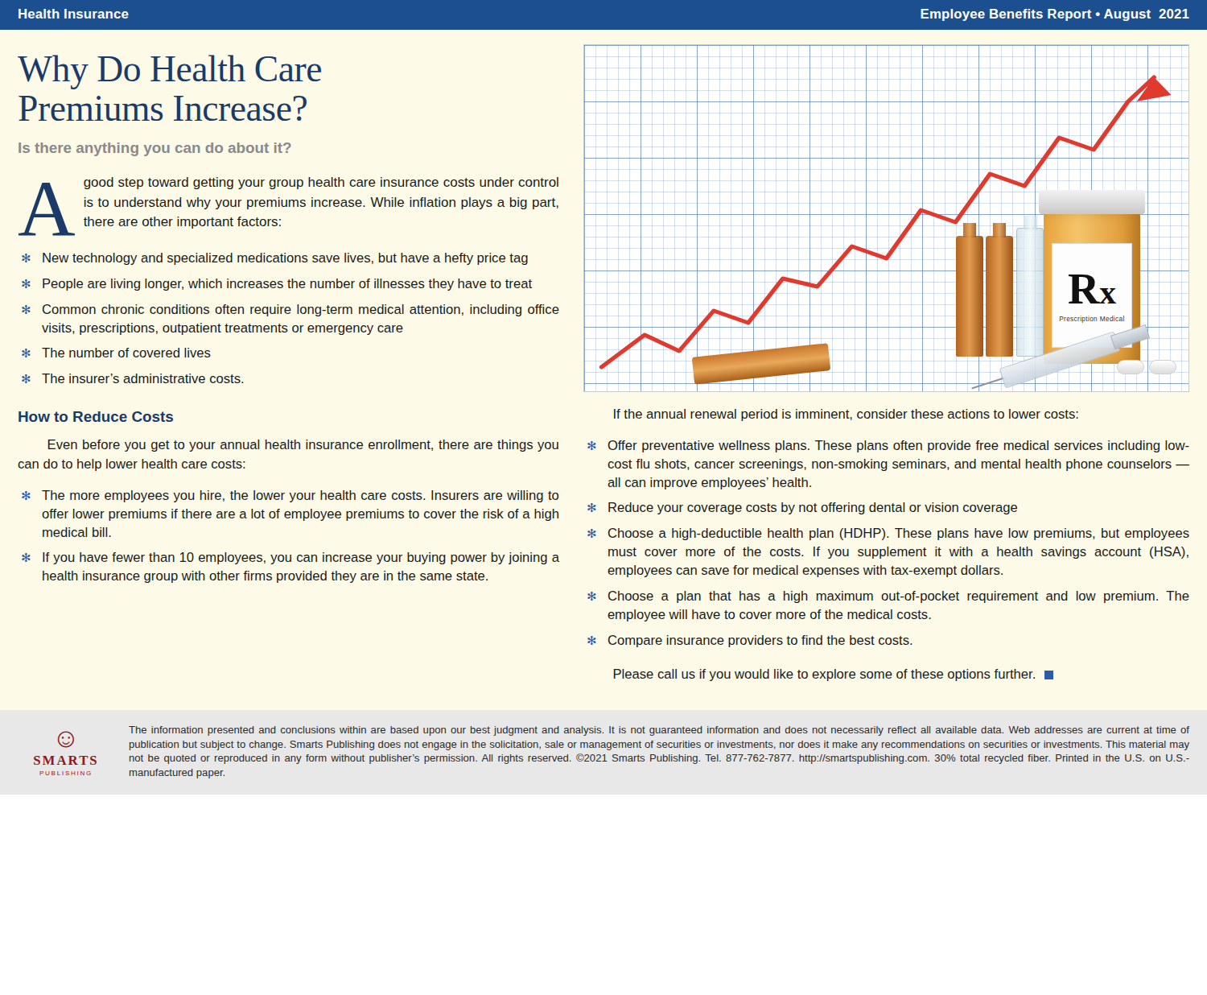Health Insurance
Employee Benefits Report • August 2021
Why Do Health Care
Premiums Increase?
Is there anything you can do about it?
A good step toward getting your group health care insurance costs under control is to understand why your premiums increase. While inflation plays a big part, there are other important factors:
New technology and specialized medications save lives, but have a hefty price tag
People are living longer, which increases the number of illnesses they have to treat
Common chronic conditions often require long-term medical attention, including office visits, prescriptions, outpatient treatments or emergency care
The number of covered lives
The insurer’s administrative costs.
How to Reduce Costs
Even before you get to your annual health insurance enrollment, there are things you can do to help lower health care costs:
The more employees you hire, the lower your health care costs. Insurers are willing to offer lower premiums if there are a lot of employee premiums to cover the risk of a high medical bill.
If you have fewer than 10 employees, you can increase your buying power by joining a health insurance group with other firms provided they are in the same state.
Rx
Prescription Medical
If the annual renewal period is imminent, consider these actions to lower costs:
Offer preventative wellness plans. These plans often provide free medical services including low-cost flu shots, cancer screenings, non-smoking seminars, and mental health phone counselors — all can improve employees’ health.
Reduce your coverage costs by not offering dental or vision coverage
Choose a high-deductible health plan (HDHP). These plans have low premiums, but employees must cover more of the costs. If you supplement it with a health savings account (HSA), employees can save for medical expenses with tax-exempt dollars.
Choose a plan that has a high maximum out-of-pocket requirement and low premium. The employee will have to cover more of the medical costs.
Compare insurance providers to find the best costs.
Please call us if you would like to explore some of these options further.
☺
SMARTS
PUBLISHING
The information presented and conclusions within are based upon our best judgment and analysis. It is not guaranteed information and does not necessarily reflect all available data. Web addresses are current at time of publication but subject to change. Smarts Publishing does not engage in the solicitation, sale or management of securities or investments, nor does it make any recommendations on securities or investments. This material may not be quoted or reproduced in any form without publisher’s permission. All rights reserved. ©2021 Smarts Publishing. Tel. 877-762-7877. http://smartspublishing.com. 30% total recycled fiber. Printed in the U.S. on U.S.-manufactured paper.